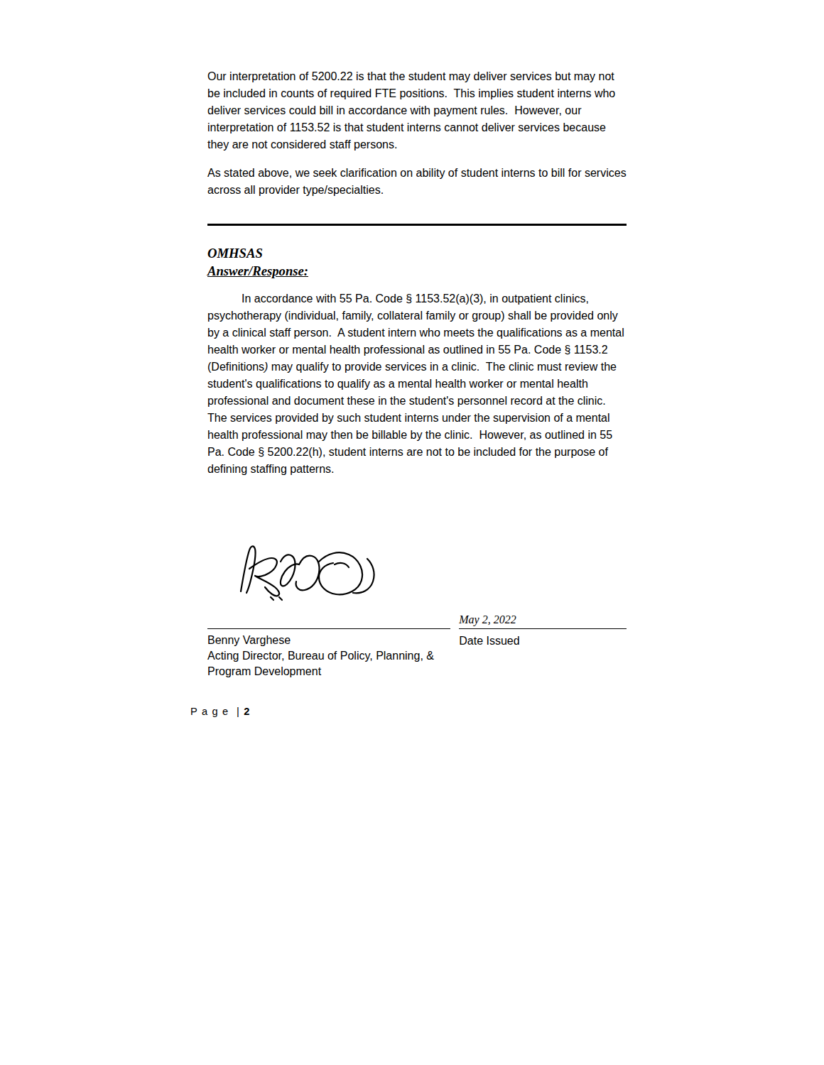Our interpretation of 5200.22 is that the student may deliver services but may not be included in counts of required FTE positions. This implies student interns who deliver services could bill in accordance with payment rules. However, our interpretation of 1153.52 is that student interns cannot deliver services because they are not considered staff persons.
As stated above, we seek clarification on ability of student interns to bill for services across all provider type/specialties.
OMHSAS
Answer/Response:
In accordance with 55 Pa. Code § 1153.52(a)(3), in outpatient clinics, psychotherapy (individual, family, collateral family or group) shall be provided only by a clinical staff person. A student intern who meets the qualifications as a mental health worker or mental health professional as outlined in 55 Pa. Code § 1153.2 (Definitions) may qualify to provide services in a clinic. The clinic must review the student's qualifications to qualify as a mental health worker or mental health professional and document these in the student's personnel record at the clinic. The services provided by such student interns under the supervision of a mental health professional may then be billable by the clinic. However, as outlined in 55 Pa. Code § 5200.22(h), student interns are not to be included for the purpose of defining staffing patterns.
| | | May 2, 2022 |
| Benny Varghese Acting Director, Bureau of Policy, Planning, & Program Development | | Date Issued |
P a g e | 2